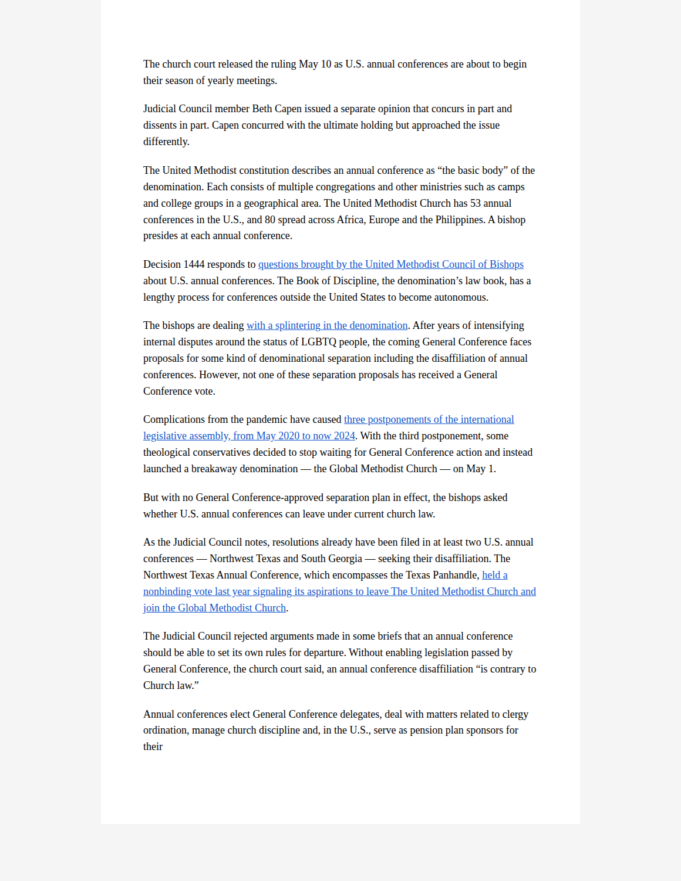The church court released the ruling May 10 as U.S. annual conferences are about to begin their season of yearly meetings.
Judicial Council member Beth Capen issued a separate opinion that concurs in part and dissents in part. Capen concurred with the ultimate holding but approached the issue differently.
The United Methodist constitution describes an annual conference as “the basic body” of the denomination. Each consists of multiple congregations and other ministries such as camps and college groups in a geographical area. The United Methodist Church has 53 annual conferences in the U.S., and 80 spread across Africa, Europe and the Philippines. A bishop presides at each annual conference.
Decision 1444 responds to questions brought by the United Methodist Council of Bishops about U.S. annual conferences. The Book of Discipline, the denomination’s law book, has a lengthy process for conferences outside the United States to become autonomous.
The bishops are dealing with a splintering in the denomination. After years of intensifying internal disputes around the status of LGBTQ people, the coming General Conference faces proposals for some kind of denominational separation including the disaffiliation of annual conferences. However, not one of these separation proposals has received a General Conference vote.
Complications from the pandemic have caused three postponements of the international legislative assembly, from May 2020 to now 2024. With the third postponement, some theological conservatives decided to stop waiting for General Conference action and instead launched a breakaway denomination — the Global Methodist Church — on May 1.
But with no General Conference-approved separation plan in effect, the bishops asked whether U.S. annual conferences can leave under current church law.
As the Judicial Council notes, resolutions already have been filed in at least two U.S. annual conferences — Northwest Texas and South Georgia — seeking their disaffiliation. The Northwest Texas Annual Conference, which encompasses the Texas Panhandle, held a nonbinding vote last year signaling its aspirations to leave The United Methodist Church and join the Global Methodist Church.
The Judicial Council rejected arguments made in some briefs that an annual conference should be able to set its own rules for departure. Without enabling legislation passed by General Conference, the church court said, an annual conference disaffiliation “is contrary to Church law.”
Annual conferences elect General Conference delegates, deal with matters related to clergy ordination, manage church discipline and, in the U.S., serve as pension plan sponsors for their